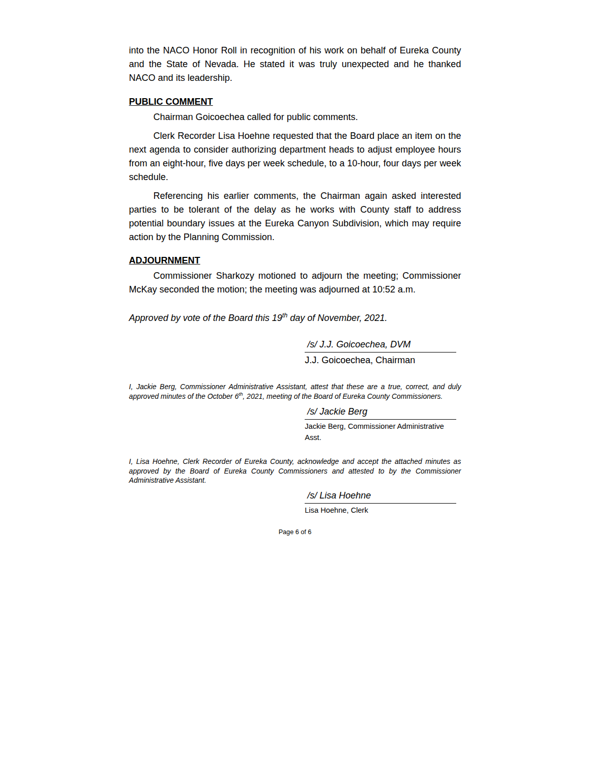into the NACO Honor Roll in recognition of his work on behalf of Eureka County and the State of Nevada. He stated it was truly unexpected and he thanked NACO and its leadership.
PUBLIC COMMENT
Chairman Goicoechea called for public comments.
Clerk Recorder Lisa Hoehne requested that the Board place an item on the next agenda to consider authorizing department heads to adjust employee hours from an eight-hour, five days per week schedule, to a 10-hour, four days per week schedule.
Referencing his earlier comments, the Chairman again asked interested parties to be tolerant of the delay as he works with County staff to address potential boundary issues at the Eureka Canyon Subdivision, which may require action by the Planning Commission.
ADJOURNMENT
Commissioner Sharkozy motioned to adjourn the meeting; Commissioner McKay seconded the motion; the meeting was adjourned at 10:52 a.m.
Approved by vote of the Board this 19th day of November, 2021.
/s/ J.J. Goicoechea, DVM J.J. Goicoechea, Chairman
I, Jackie Berg, Commissioner Administrative Assistant, attest that these are a true, correct, and duly approved minutes of the October 6th, 2021, meeting of the Board of Eureka County Commissioners.
/s/ Jackie Berg Jackie Berg, Commissioner Administrative Asst.
I, Lisa Hoehne, Clerk Recorder of Eureka County, acknowledge and accept the attached minutes as approved by the Board of Eureka County Commissioners and attested to by the Commissioner Administrative Assistant.
/s/ Lisa Hoehne Lisa Hoehne, Clerk
Page 6 of 6